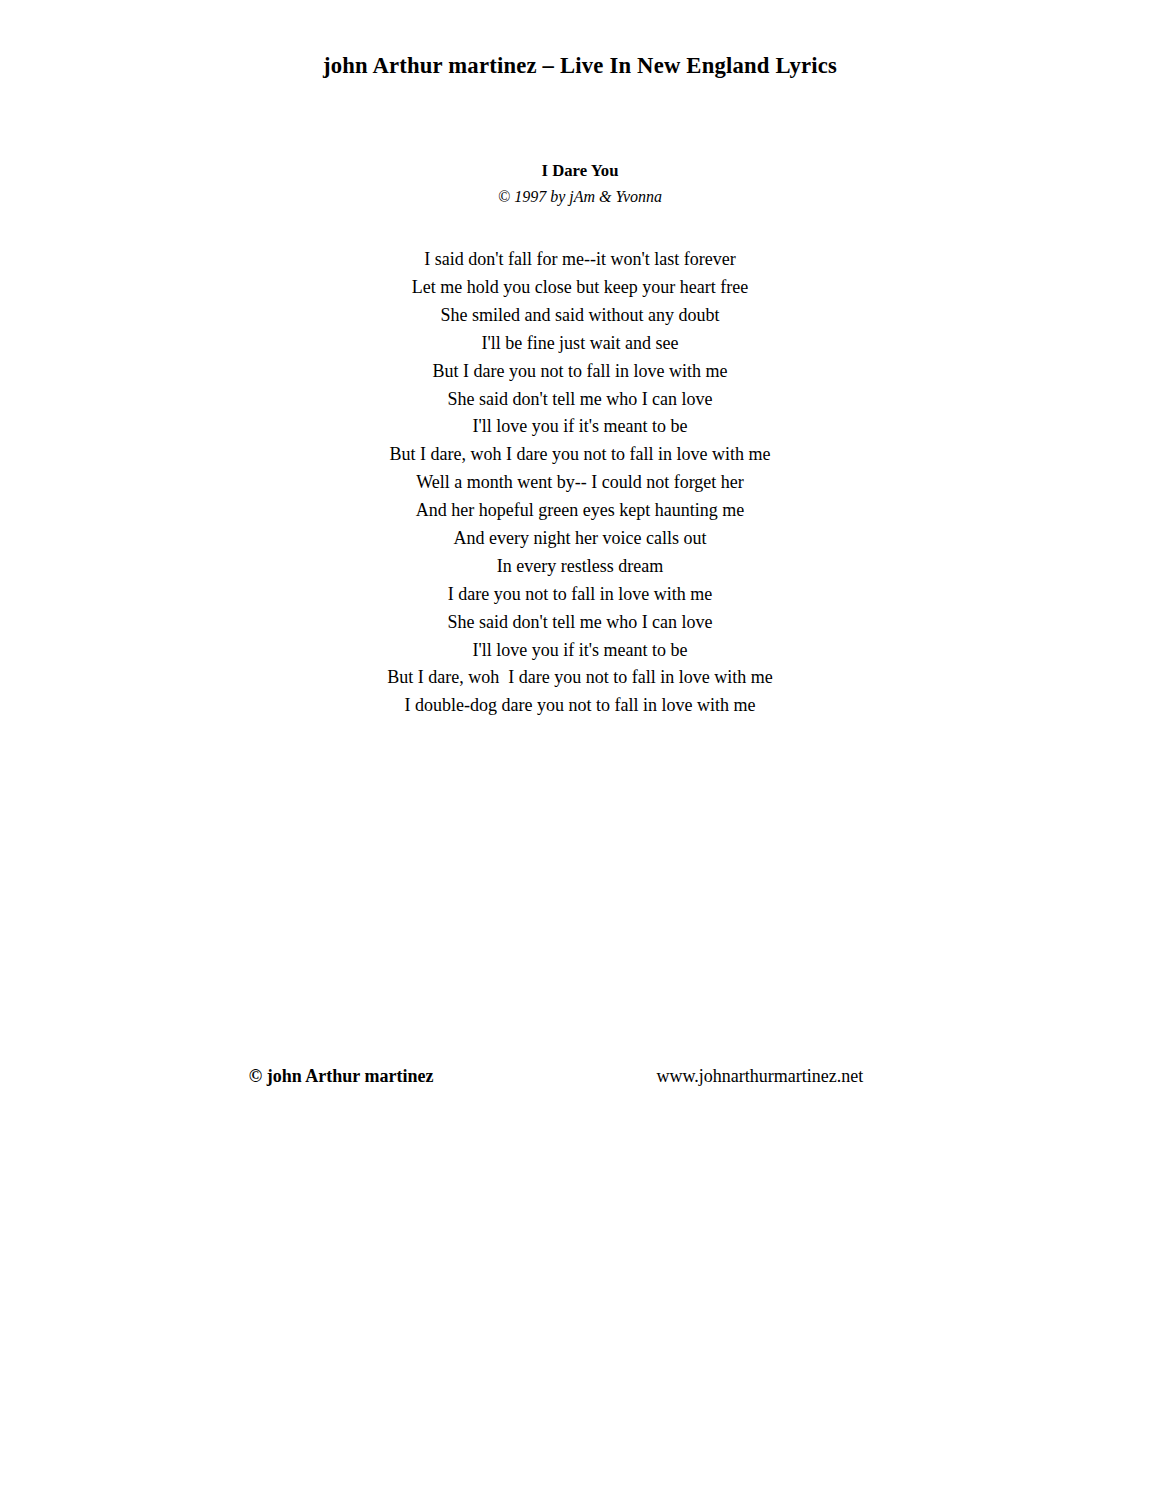john Arthur martinez – Live In New England Lyrics
I Dare You
© 1997 by jAm & Yvonna
I said don't fall for me--it won't last forever
Let me hold you close but keep your heart free
She smiled and said without any doubt
I'll be fine just wait and see
But I dare you not to fall in love with me
She said don't tell me who I can love
I'll love you if it's meant to be
But I dare, woh I dare you not to fall in love with me
Well a month went by-- I could not forget her
And her hopeful green eyes kept haunting me
And every night her voice calls out
In every restless dream
I dare you not to fall in love with me
She said don't tell me who I can love
I'll love you if it's meant to be
But I dare, woh I dare you not to fall in love with me
I double-dog dare you not to fall in love with me
© john Arthur martinez
www.johnarthurmartinez.net